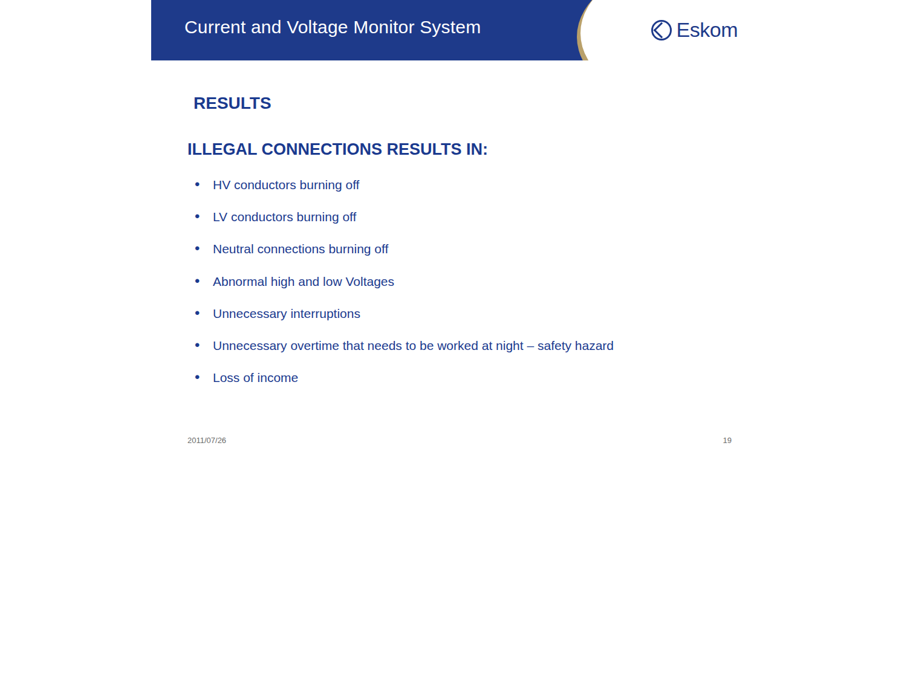Current and Voltage Monitor System
Eskom
RESULTS
ILLEGAL CONNECTIONS RESULTS IN:
HV conductors burning off
LV conductors burning off
Neutral connections burning off
Abnormal high and low Voltages
Unnecessary interruptions
Unnecessary overtime that needs to be worked at night – safety hazard
Loss of income
2011/07/26 19